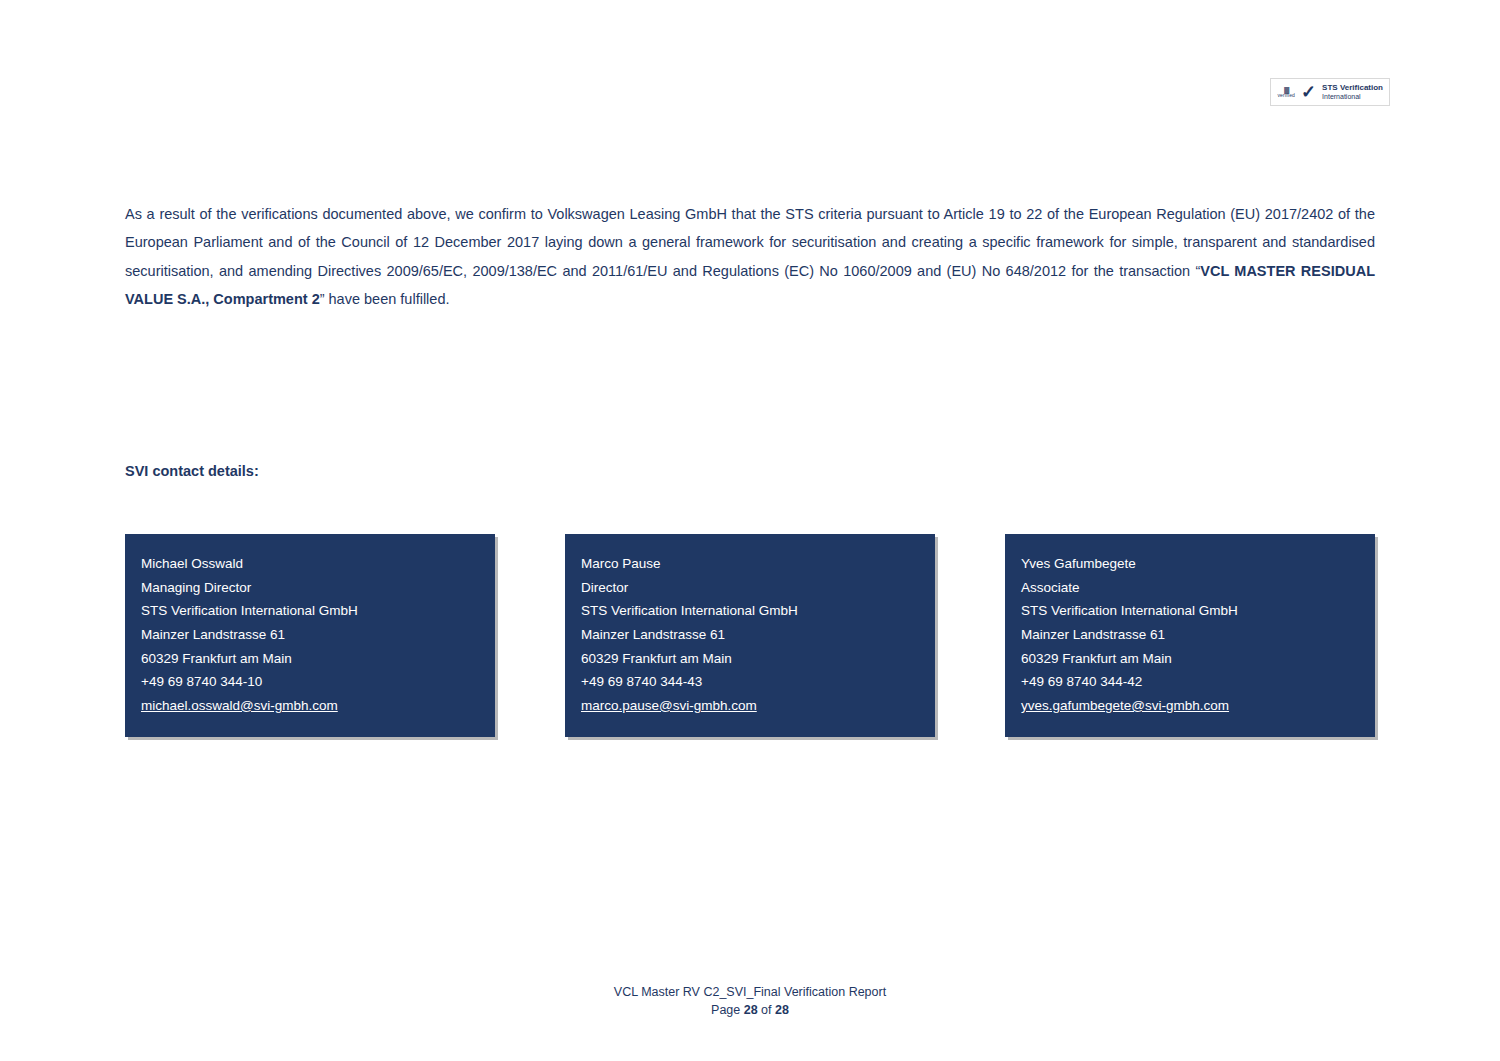||||| verified
✓
STS Verification International
As a result of the verifications documented above, we confirm to Volkswagen Leasing GmbH that the STS criteria pursuant to Article 19 to 22 of the European Regulation (EU) 2017/2402 of the European Parliament and of the Council of 12 December 2017 laying down a general framework for securitisation and creating a specific framework for simple, transparent and standardised securitisation, and amending Directives 2009/65/EC, 2009/138/EC and 2011/61/EU and Regulations (EC) No 1060/2009 and (EU) No 648/2012 for the transaction “VCL MASTER RESIDUAL VALUE S.A., Compartment 2” have been fulfilled.
SVI contact details:
Michael Osswald
Managing Director
STS Verification International GmbH
Mainzer Landstrasse 61
60329 Frankfurt am Main
+49 69 8740 344-10
michael.osswald@svi-gmbh.com
Marco Pause
Director
STS Verification International GmbH
Mainzer Landstrasse 61
60329 Frankfurt am Main
+49 69 8740 344-43
marco.pause@svi-gmbh.com
Yves Gafumbegete
Associate
STS Verification International GmbH
Mainzer Landstrasse 61
60329 Frankfurt am Main
+49 69 8740 344-42
yves.gafumbegete@svi-gmbh.com
VCL Master RV C2_SVI_Final Verification Report
Page 28 of 28